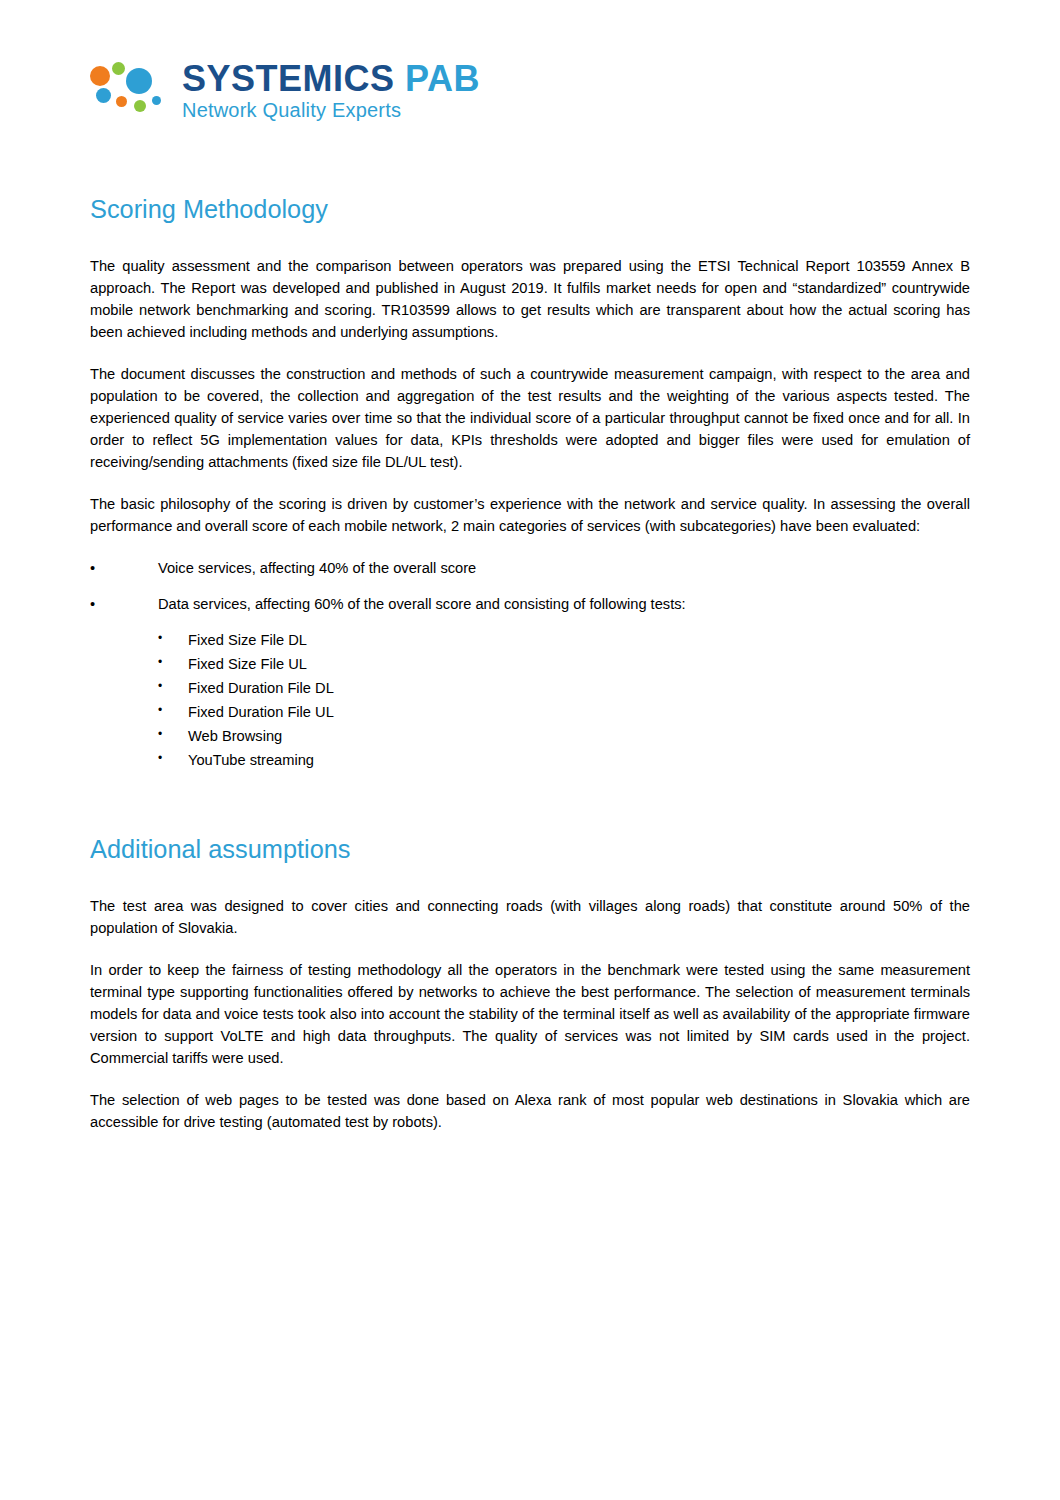SYSTEMICS PAB
Network Quality Experts
Scoring Methodology
The quality assessment and the comparison between operators was prepared using the ETSI Technical Report 103559 Annex B approach. The Report was developed and published in August 2019. It fulfils market needs for open and “standardized” countrywide mobile network benchmarking and scoring. TR103599 allows to get results which are transparent about how the actual scoring has been achieved including methods and underlying assumptions.
The document discusses the construction and methods of such a countrywide measurement campaign, with respect to the area and population to be covered, the collection and aggregation of the test results and the weighting of the various aspects tested. The experienced quality of service varies over time so that the individual score of a particular throughput cannot be fixed once and for all. In order to reflect 5G implementation values for data, KPIs thresholds were adopted and bigger files were used for emulation of receiving/sending attachments (fixed size file DL/UL test).
The basic philosophy of the scoring is driven by customer’s experience with the network and service quality. In assessing the overall performance and overall score of each mobile network, 2 main categories of services (with subcategories) have been evaluated:
Voice services, affecting 40% of the overall score
Data services, affecting 60% of the overall score and consisting of following tests:
Fixed Size File DL
Fixed Size File UL
Fixed Duration File DL
Fixed Duration File UL
Web Browsing
YouTube streaming
Additional assumptions
The test area was designed to cover cities and connecting roads (with villages along roads) that constitute around 50% of the population of Slovakia.
In order to keep the fairness of testing methodology all the operators in the benchmark were tested using the same measurement terminal type supporting functionalities offered by networks to achieve the best performance. The selection of measurement terminals models for data and voice tests took also into account the stability of the terminal itself as well as availability of the appropriate firmware version to support VoLTE and high data throughputs. The quality of services was not limited by SIM cards used in the project. Commercial tariffs were used.
The selection of web pages to be tested was done based on Alexa rank of most popular web destinations in Slovakia which are accessible for drive testing (automated test by robots).